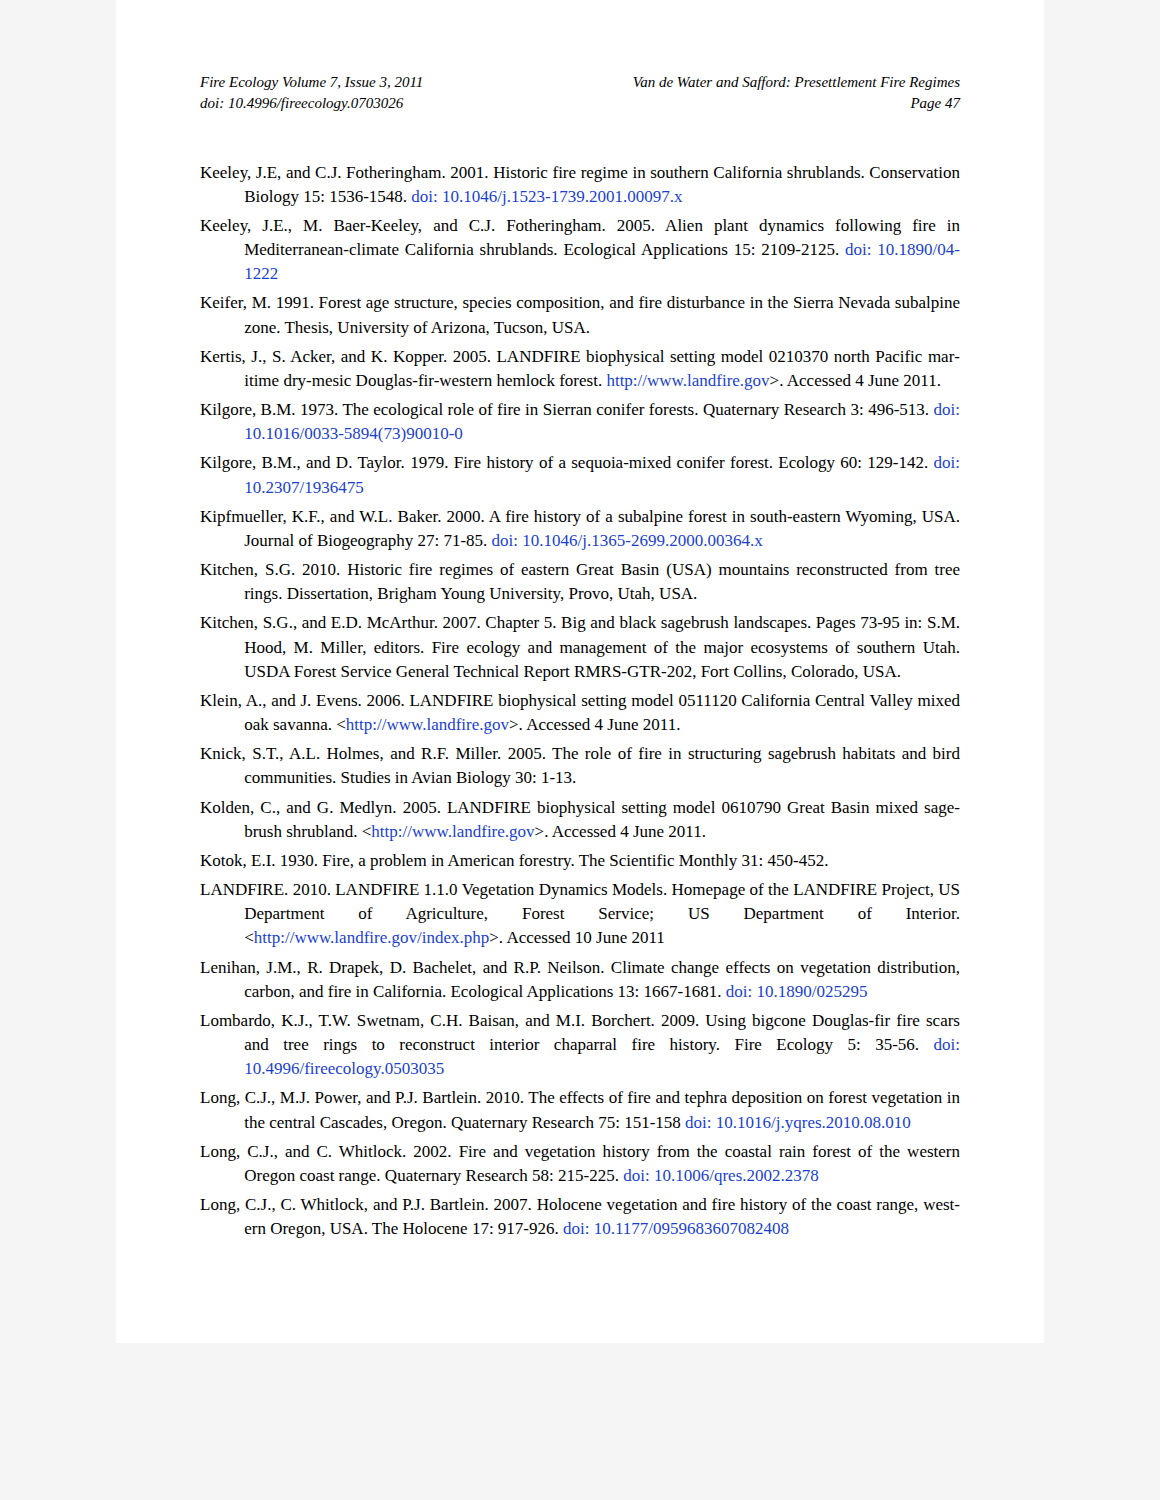Fire Ecology Volume 7, Issue 3, 2011
doi: 10.4996/fireecology.0703026
Van de Water and Safford: Presettlement Fire Regimes
Page 47
Keeley, J.E, and C.J. Fotheringham. 2001. Historic fire regime in southern California shrublands. Conservation Biology 15: 1536-1548. doi: 10.1046/j.1523-1739.2001.00097.x
Keeley, J.E., M. Baer-Keeley, and C.J. Fotheringham. 2005. Alien plant dynamics following fire in Mediterranean-climate California shrublands. Ecological Applications 15: 2109-2125. doi: 10.1890/04-1222
Keifer, M. 1991. Forest age structure, species composition, and fire disturbance in the Sierra Nevada subalpine zone. Thesis, University of Arizona, Tucson, USA.
Kertis, J., S. Acker, and K. Kopper. 2005. LANDFIRE biophysical setting model 0210370 north Pacific maritime dry-mesic Douglas-fir-western hemlock forest. http://www.landfire.gov>. Accessed 4 June 2011.
Kilgore, B.M. 1973. The ecological role of fire in Sierran conifer forests. Quaternary Research 3: 496-513. doi: 10.1016/0033-5894(73)90010-0
Kilgore, B.M., and D. Taylor. 1979. Fire history of a sequoia-mixed conifer forest. Ecology 60: 129-142. doi: 10.2307/1936475
Kipfmueller, K.F., and W.L. Baker. 2000. A fire history of a subalpine forest in south-eastern Wyoming, USA. Journal of Biogeography 27: 71-85. doi: 10.1046/j.1365-2699.2000.00364.x
Kitchen, S.G. 2010. Historic fire regimes of eastern Great Basin (USA) mountains reconstructed from tree rings. Dissertation, Brigham Young University, Provo, Utah, USA.
Kitchen, S.G., and E.D. McArthur. 2007. Chapter 5. Big and black sagebrush landscapes. Pages 73-95 in: S.M. Hood, M. Miller, editors. Fire ecology and management of the major ecosystems of southern Utah. USDA Forest Service General Technical Report RMRS-GTR-202, Fort Collins, Colorado, USA.
Klein, A., and J. Evens. 2006. LANDFIRE biophysical setting model 0511120 California Central Valley mixed oak savanna. <http://www.landfire.gov>. Accessed 4 June 2011.
Knick, S.T., A.L. Holmes, and R.F. Miller. 2005. The role of fire in structuring sagebrush habitats and bird communities. Studies in Avian Biology 30: 1-13.
Kolden, C., and G. Medlyn. 2005. LANDFIRE biophysical setting model 0610790 Great Basin mixed sagebrush shrubland. <http://www.landfire.gov>. Accessed 4 June 2011.
Kotok, E.I. 1930. Fire, a problem in American forestry. The Scientific Monthly 31: 450-452.
LANDFIRE. 2010. LANDFIRE 1.1.0 Vegetation Dynamics Models. Homepage of the LANDFIRE Project, US Department of Agriculture, Forest Service; US Department of Interior. <http://www.landfire.gov/index.php>. Accessed 10 June 2011
Lenihan, J.M., R. Drapek, D. Bachelet, and R.P. Neilson. Climate change effects on vegetation distribution, carbon, and fire in California. Ecological Applications 13: 1667-1681. doi: 10.1890/025295
Lombardo, K.J., T.W. Swetnam, C.H. Baisan, and M.I. Borchert. 2009. Using bigcone Douglas-fir fire scars and tree rings to reconstruct interior chaparral fire history. Fire Ecology 5: 35-56. doi: 10.4996/fireecology.0503035
Long, C.J., M.J. Power, and P.J. Bartlein. 2010. The effects of fire and tephra deposition on forest vegetation in the central Cascades, Oregon. Quaternary Research 75: 151-158 doi: 10.1016/j.yqres.2010.08.010
Long, C.J., and C. Whitlock. 2002. Fire and vegetation history from the coastal rain forest of the western Oregon coast range. Quaternary Research 58: 215-225. doi: 10.1006/qres.2002.2378
Long, C.J., C. Whitlock, and P.J. Bartlein. 2007. Holocene vegetation and fire history of the coast range, western Oregon, USA. The Holocene 17: 917-926. doi: 10.1177/0959683607082408